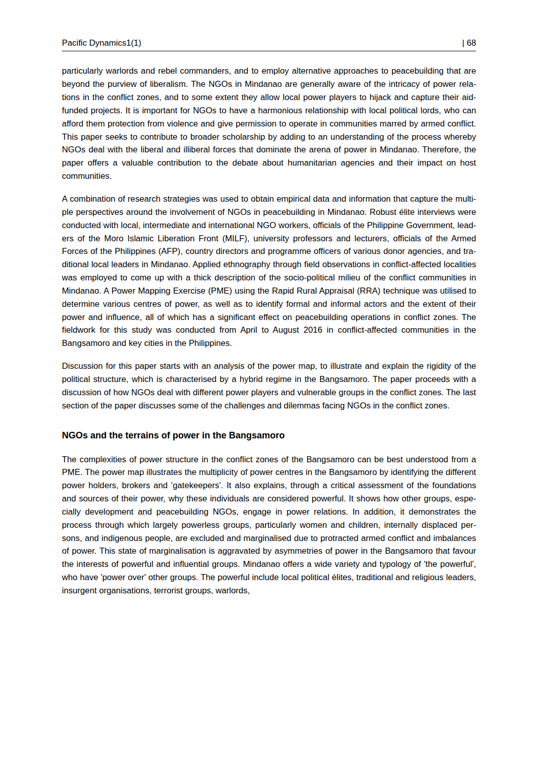Pacific Dynamics1(1)
| 68
particularly warlords and rebel commanders, and to employ alternative approaches to peacebuilding that are beyond the purview of liberalism. The NGOs in Mindanao are generally aware of the intricacy of power relations in the conflict zones, and to some extent they allow local power players to hijack and capture their aid-funded projects. It is important for NGOs to have a harmonious relationship with local political lords, who can afford them protection from violence and give permission to operate in communities marred by armed conflict. This paper seeks to contribute to broader scholarship by adding to an understanding of the process whereby NGOs deal with the liberal and illiberal forces that dominate the arena of power in Mindanao. Therefore, the paper offers a valuable contribution to the debate about humanitarian agencies and their impact on host communities.
A combination of research strategies was used to obtain empirical data and information that capture the multiple perspectives around the involvement of NGOs in peacebuilding in Mindanao. Robust élite interviews were conducted with local, intermediate and international NGO workers, officials of the Philippine Government, leaders of the Moro Islamic Liberation Front (MILF), university professors and lecturers, officials of the Armed Forces of the Philippines (AFP), country directors and programme officers of various donor agencies, and traditional local leaders in Mindanao. Applied ethnography through field observations in conflict-affected localities was employed to come up with a thick description of the socio-political milieu of the conflict communities in Mindanao. A Power Mapping Exercise (PME) using the Rapid Rural Appraisal (RRA) technique was utilised to determine various centres of power, as well as to identify formal and informal actors and the extent of their power and influence, all of which has a significant effect on peacebuilding operations in conflict zones. The fieldwork for this study was conducted from April to August 2016 in conflict-affected communities in the Bangsamoro and key cities in the Philippines.
Discussion for this paper starts with an analysis of the power map, to illustrate and explain the rigidity of the political structure, which is characterised by a hybrid regime in the Bangsamoro. The paper proceeds with a discussion of how NGOs deal with different power players and vulnerable groups in the conflict zones. The last section of the paper discusses some of the challenges and dilemmas facing NGOs in the conflict zones.
NGOs and the terrains of power in the Bangsamoro
The complexities of power structure in the conflict zones of the Bangsamoro can be best understood from a PME. The power map illustrates the multiplicity of power centres in the Bangsamoro by identifying the different power holders, brokers and 'gatekeepers'. It also explains, through a critical assessment of the foundations and sources of their power, why these individuals are considered powerful. It shows how other groups, especially development and peacebuilding NGOs, engage in power relations. In addition, it demonstrates the process through which largely powerless groups, particularly women and children, internally displaced persons, and indigenous people, are excluded and marginalised due to protracted armed conflict and imbalances of power. This state of marginalisation is aggravated by asymmetries of power in the Bangsamoro that favour the interests of powerful and influential groups. Mindanao offers a wide variety and typology of 'the powerful', who have 'power over' other groups. The powerful include local political élites, traditional and religious leaders, insurgent organisations, terrorist groups, warlords,